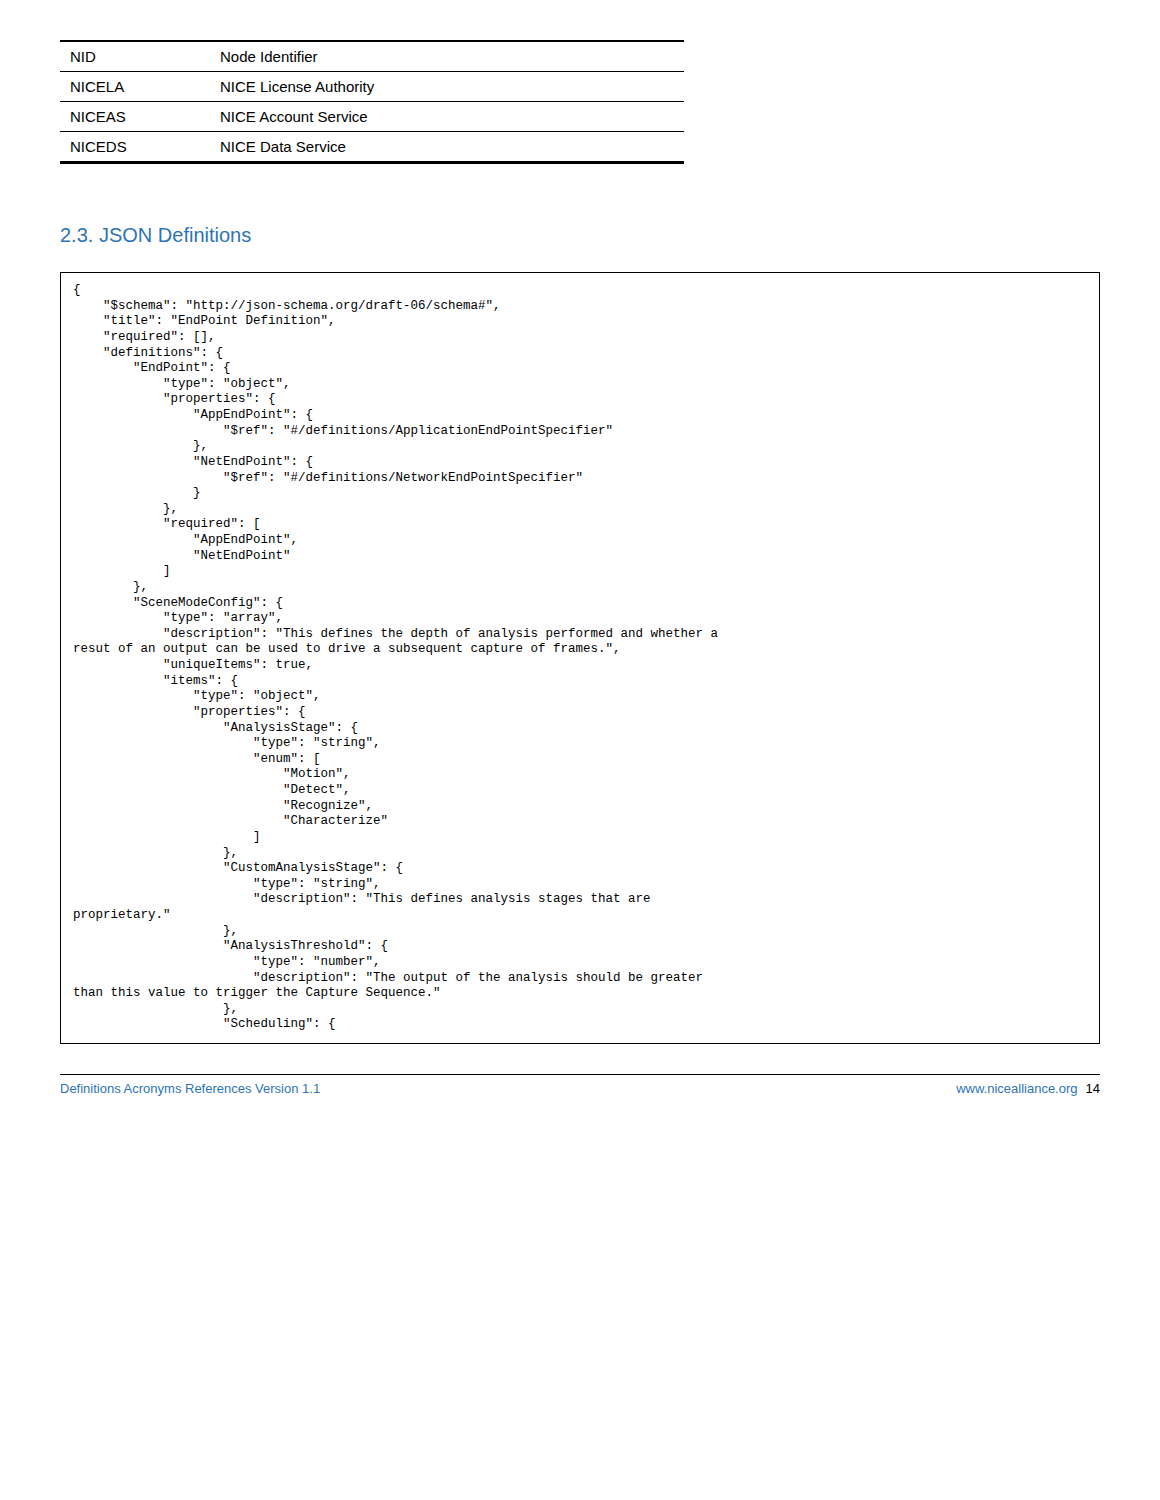| NID | Node Identifier |
| NICELA | NICE License Authority |
| NICEAS | NICE Account Service |
| NICEDS | NICE Data Service |
2.3. JSON Definitions
{
    "$schema": "http://json-schema.org/draft-06/schema#",
    "title": "EndPoint Definition",
    "required": [],
    "definitions": {
        "EndPoint": {
            "type": "object",
            "properties": {
                "AppEndPoint": {
                    "$ref": "#/definitions/ApplicationEndPointSpecifier"
                },
                "NetEndPoint": {
                    "$ref": "#/definitions/NetworkEndPointSpecifier"
                }
            },
            "required": [
                "AppEndPoint",
                "NetEndPoint"
            ]
        },
        "SceneModeConfig": {
            "type": "array",
            "description": "This defines the depth of analysis performed and whether a
resut of an output can be used to drive a subsequent capture of frames.",
            "uniqueItems": true,
            "items": {
                "type": "object",
                "properties": {
                    "AnalysisStage": {
                        "type": "string",
                        "enum": [
                            "Motion",
                            "Detect",
                            "Recognize",
                            "Characterize"
                        ]
                    },
                    "CustomAnalysisStage": {
                        "type": "string",
                        "description": "This defines analysis stages that are
proprietary."
                    },
                    "AnalysisThreshold": {
                        "type": "number",
                        "description": "The output of the analysis should be greater
than this value to trigger the Capture Sequence."
                    },
                    "Scheduling": {
Definitions Acronyms References Version 1.1
www.nicealliance.org14